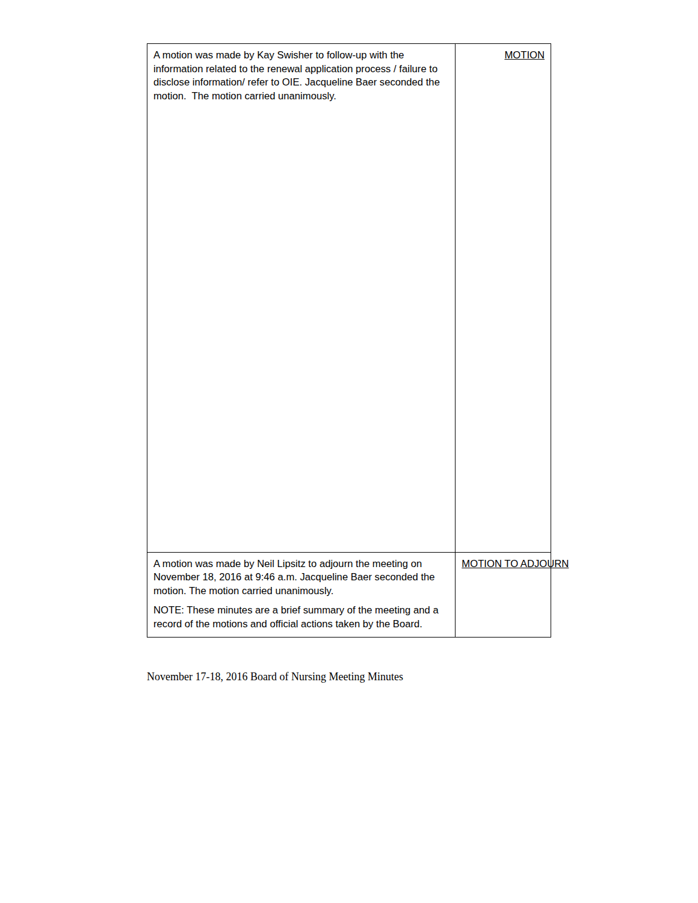| A motion was made by Kay Swisher to follow-up with the information related to the renewal application process / failure to disclose information/ refer to OIE. Jacqueline Baer seconded the motion. The motion carried unanimously. | MOTION |
| A motion was made by Neil Lipsitz to adjourn the meeting on November 18, 2016 at 9:46 a.m. Jacqueline Baer seconded the motion. The motion carried unanimously. NOTE: These minutes are a brief summary of the meeting and a record of the motions and official actions taken by the Board. | MOTION TO ADJOURN |
November 17-18, 2016 Board of Nursing Meeting Minutes